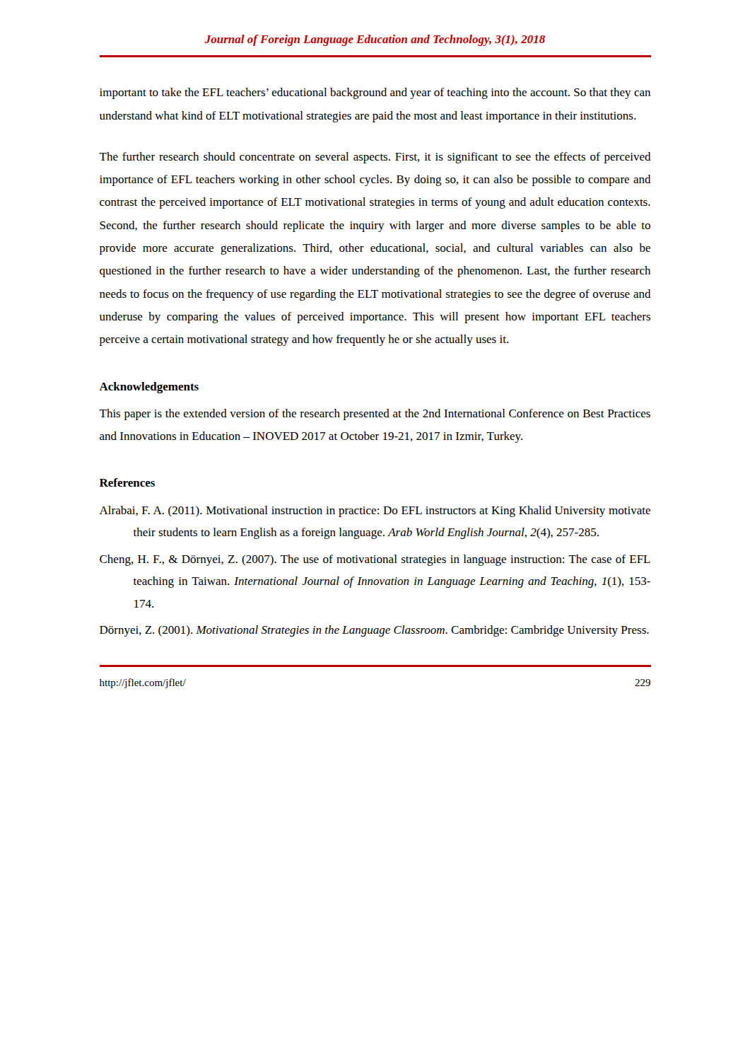Journal of Foreign Language Education and Technology, 3(1), 2018
important to take the EFL teachers’ educational background and year of teaching into the account. So that they can understand what kind of ELT motivational strategies are paid the most and least importance in their institutions.
The further research should concentrate on several aspects. First, it is significant to see the effects of perceived importance of EFL teachers working in other school cycles. By doing so, it can also be possible to compare and contrast the perceived importance of ELT motivational strategies in terms of young and adult education contexts. Second, the further research should replicate the inquiry with larger and more diverse samples to be able to provide more accurate generalizations. Third, other educational, social, and cultural variables can also be questioned in the further research to have a wider understanding of the phenomenon. Last, the further research needs to focus on the frequency of use regarding the ELT motivational strategies to see the degree of overuse and underuse by comparing the values of perceived importance. This will present how important EFL teachers perceive a certain motivational strategy and how frequently he or she actually uses it.
Acknowledgements
This paper is the extended version of the research presented at the 2nd International Conference on Best Practices and Innovations in Education – INOVED 2017 at October 19-21, 2017 in Izmir, Turkey.
References
Alrabai, F. A. (2011). Motivational instruction in practice: Do EFL instructors at King Khalid University motivate their students to learn English as a foreign language. Arab World English Journal, 2(4), 257-285.
Cheng, H. F., & Dörnyei, Z. (2007). The use of motivational strategies in language instruction: The case of EFL teaching in Taiwan. International Journal of Innovation in Language Learning and Teaching, 1(1), 153-174.
Dörnyei, Z. (2001). Motivational Strategies in the Language Classroom. Cambridge: Cambridge University Press.
http://jflet.com/jflet/ 229